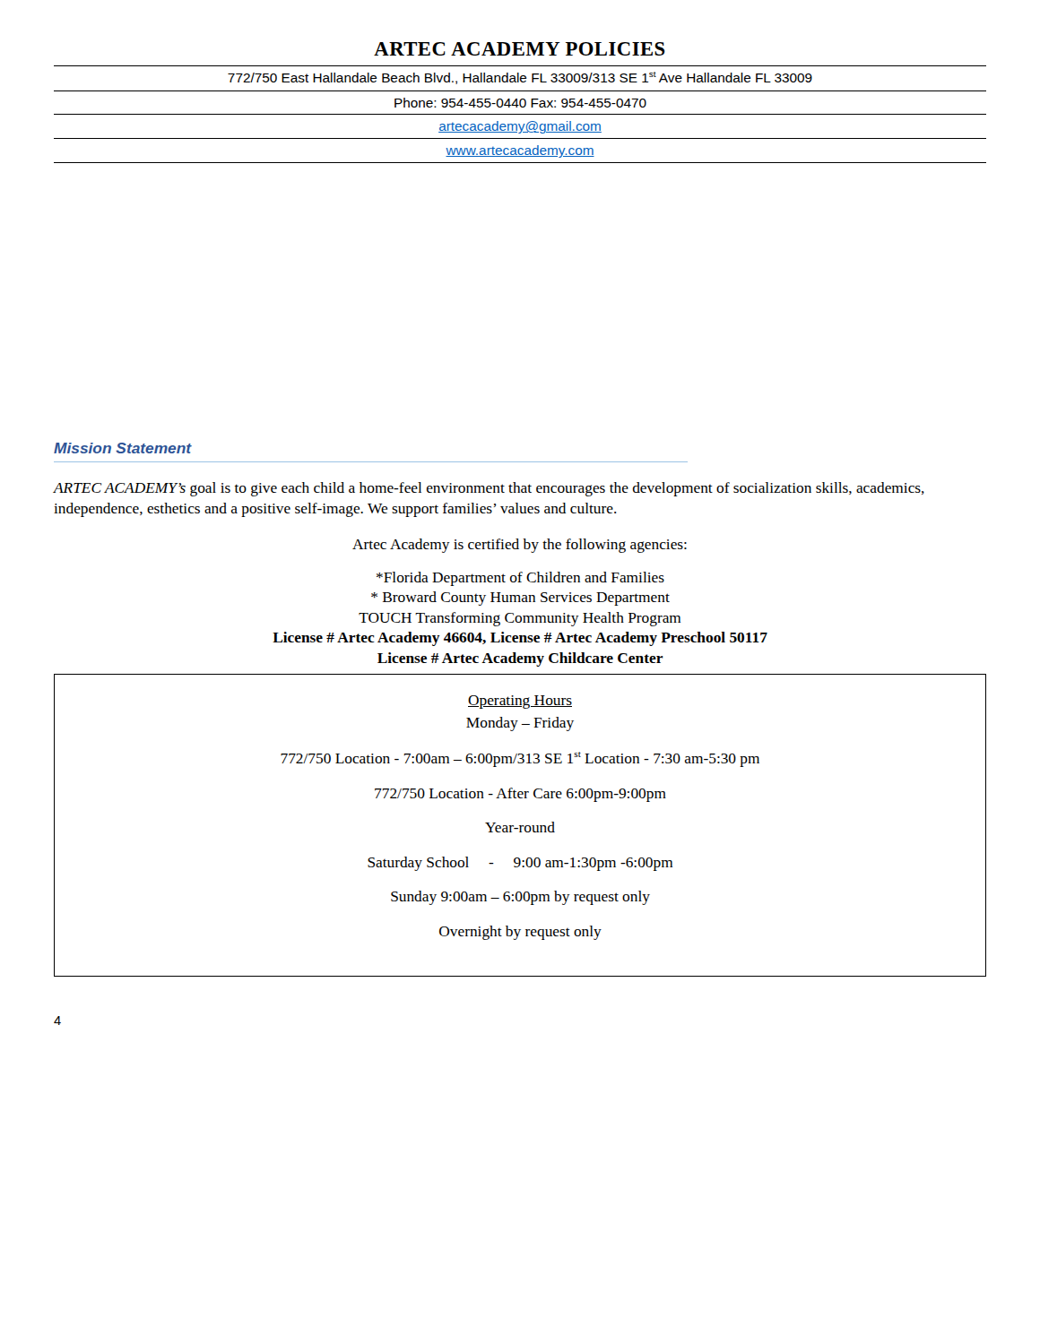ARTEC ACADEMY POLICIES
772/750 East Hallandale Beach Blvd., Hallandale FL 33009/313 SE 1st Ave Hallandale FL 33009
Phone: 954-455-0440 Fax: 954-455-0470
artecacademy@gmail.com
www.artecacademy.com
Mission Statement
ARTEC ACADEMY’s goal is to give each child a home-feel environment that encourages the development of socialization skills, academics, independence, esthetics and a positive self-image. We support families’ values and culture.
Artec Academy is certified by the following agencies:
*Florida Department of Children and Families
* Broward County Human Services Department
TOUCH Transforming Community Health Program
License # Artec Academy 46604, License # Artec Academy Preschool 50117
License # Artec Academy Childcare Center
Operating Hours
Monday – Friday
772/750 Location - 7:00am – 6:00pm/313 SE 1st Location - 7:30 am-5:30 pm
772/750 Location - After Care 6:00pm-9:00pm
Year-round
Saturday School - 9:00 am-1:30pm -6:00pm
Sunday 9:00am – 6:00pm by request only
Overnight by request only
4